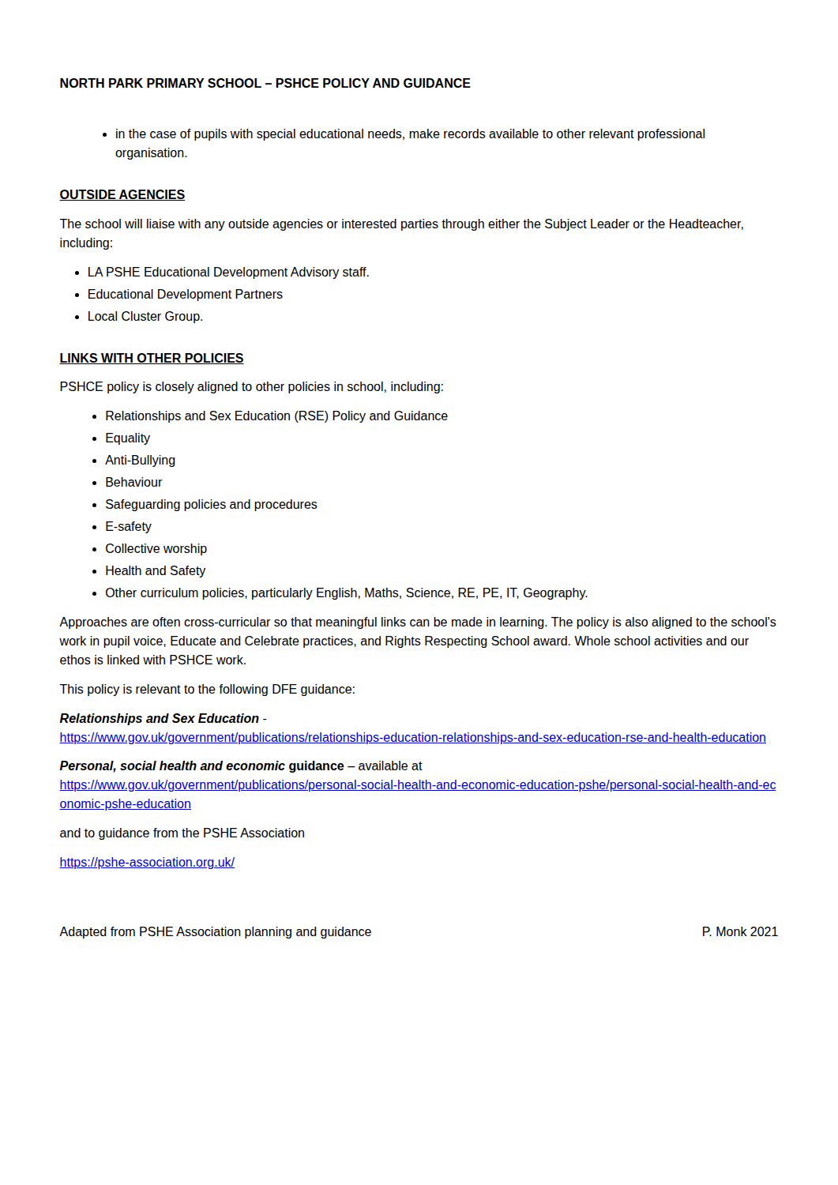NORTH PARK PRIMARY SCHOOL – PSHCE POLICY AND GUIDANCE
in the case of pupils with special educational needs, make records available to other relevant professional organisation.
OUTSIDE AGENCIES
The school will liaise with any outside agencies or interested parties through either the Subject Leader or the Headteacher, including:
LA PSHE Educational Development Advisory staff.
Educational Development Partners
Local Cluster Group.
LINKS WITH OTHER POLICIES
PSHCE policy is closely aligned to other policies in school, including:
Relationships and Sex Education (RSE) Policy and Guidance
Equality
Anti-Bullying
Behaviour
Safeguarding policies and procedures
E-safety
Collective worship
Health and Safety
Other curriculum policies, particularly English, Maths, Science, RE, PE, IT, Geography.
Approaches are often cross-curricular so that meaningful links can be made in learning. The policy is also aligned to the school's work in pupil voice, Educate and Celebrate practices, and Rights Respecting School award. Whole school activities and our ethos is linked with PSHCE work.
This policy is relevant to the following DFE guidance:
Relationships and Sex Education -
https://www.gov.uk/government/publications/relationships-education-relationships-and-sex-education-rse-and-health-education
Personal, social health and economic guidance – available at
https://www.gov.uk/government/publications/personal-social-health-and-economic-education-pshe/personal-social-health-and-economic-pshe-education
and to guidance from the PSHE Association
https://pshe-association.org.uk/
Adapted from PSHE Association planning and guidance P. Monk 2021